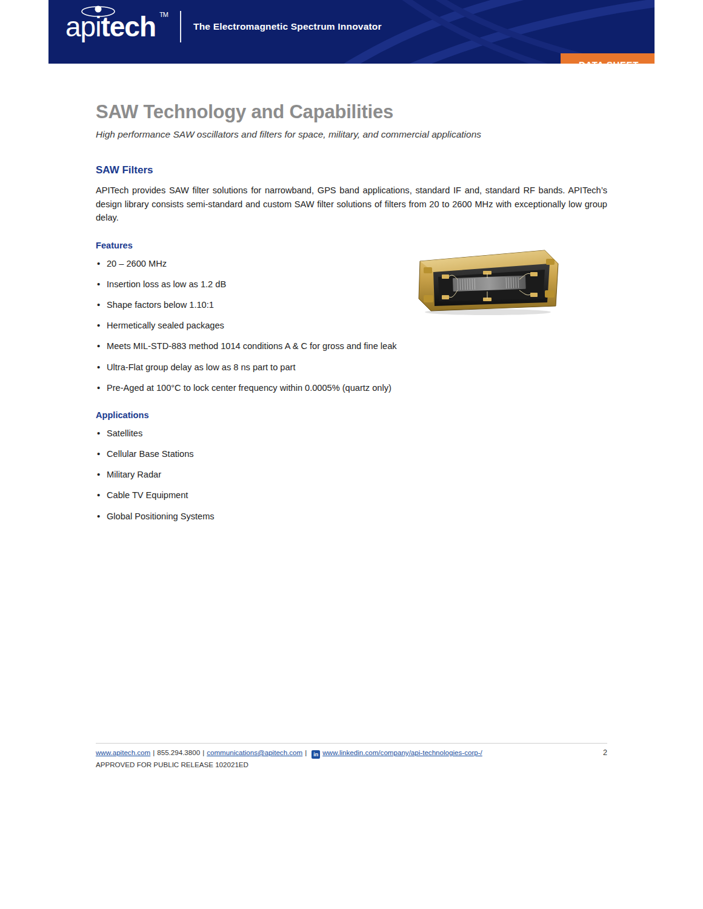api techTM
The Electromagnetic Spectrum Innovator
DATA SHEET
SAW Technology and Capabilities
High performance SAW oscillators and filters for space, military, and commercial applications
SAW Filters
APITech provides SAW filter solutions for narrowband, GPS band applications, standard IF and, standard RF bands. APITech’s design library consists semi-standard and custom SAW filter solutions of filters from 20 to 2600 MHz with exceptionally low group delay.
Features
20 – 2600 MHz
Insertion loss as low as 1.2 dB
Shape factors below 1.10:1
Hermetically sealed packages
Meets MIL-STD-883 method 1014 conditions A & C for gross and fine leak
Ultra-Flat group delay as low as 8 ns part to part
Pre-Aged at 100°C to lock center frequency within 0.0005% (quartz only)
Applications
Satellites
Cellular Base Stations
Military Radar
Cable TV Equipment
Global Positioning Systems
www.apitech.com|855.294.3800|communications@apitech.com|in www.linkedin.com/company/api-technologies-corp-/ APPROVED FOR PUBLIC RELEASE 102021ED
2